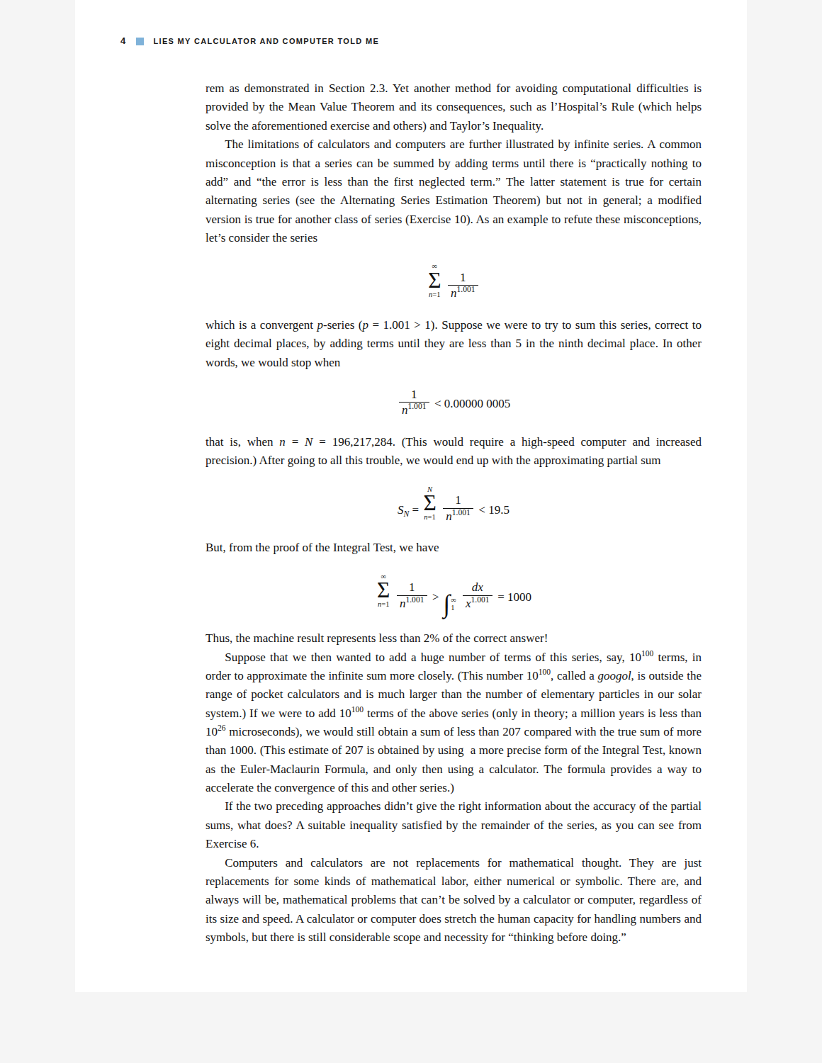4 LIES MY CALCULATOR AND COMPUTER TOLD ME
rem as demonstrated in Section 2.3. Yet another method for avoiding computational difficulties is provided by the Mean Value Theorem and its consequences, such as l’Hospital’s Rule (which helps solve the aforementioned exercise and others) and Taylor’s Inequality.
The limitations of calculators and computers are further illustrated by infinite series. A common misconception is that a series can be summed by adding terms until there is “practically nothing to add” and “the error is less than the first neglected term.” The latter statement is true for certain alternating series (see the Alternating Series Estimation Theorem) but not in general; a modified version is true for another class of series (Exercise 10). As an example to refute these misconceptions, let’s consider the series
∞Σn=1 1 n1.001
which is a convergent p-series (p = 1.001 > 1). Suppose we were to try to sum this series, correct to eight decimal places, by adding terms until they are less than 5 in the ninth decimal place. In other words, we would stop when
1 n1.001 < 0.00000 0005
that is, when n = N = 196,217,284. (This would require a high-speed computer and increased precision.) After going to all this trouble, we would end up with the approximating partial sum
SN = NΣn=1 1 n1.001 < 19.5
But, from the proof of the Integral Test, we have
∞Σn=1 1 n1.001 > ∫∞1 dx x1.001 = 1000
Thus, the machine result represents less than 2% of the correct answer!
Suppose that we then wanted to add a huge number of terms of this series, say, 10100 terms, in order to approximate the infinite sum more closely. (This number 10100, called a googol, is outside the range of pocket calculators and is much larger than the number of elementary particles in our solar system.) If we were to add 10100 terms of the above series (only in theory; a million years is less than 1026 microseconds), we would still obtain a sum of less than 207 compared with the true sum of more than 1000. (This estimate of 207 is obtained by using a more precise form of the Integral Test, known as the Euler-Maclaurin Formula, and only then using a calculator. The formula provides a way to accelerate the convergence of this and other series.)
If the two preceding approaches didn’t give the right information about the accuracy of the partial sums, what does? A suitable inequality satisfied by the remainder of the series, as you can see from Exercise 6.
Computers and calculators are not replacements for mathematical thought. They are just replacements for some kinds of mathematical labor, either numerical or symbolic. There are, and always will be, mathematical problems that can’t be solved by a calculator or computer, regardless of its size and speed. A calculator or computer does stretch the human capacity for handling numbers and symbols, but there is still considerable scope and necessity for “thinking before doing.”